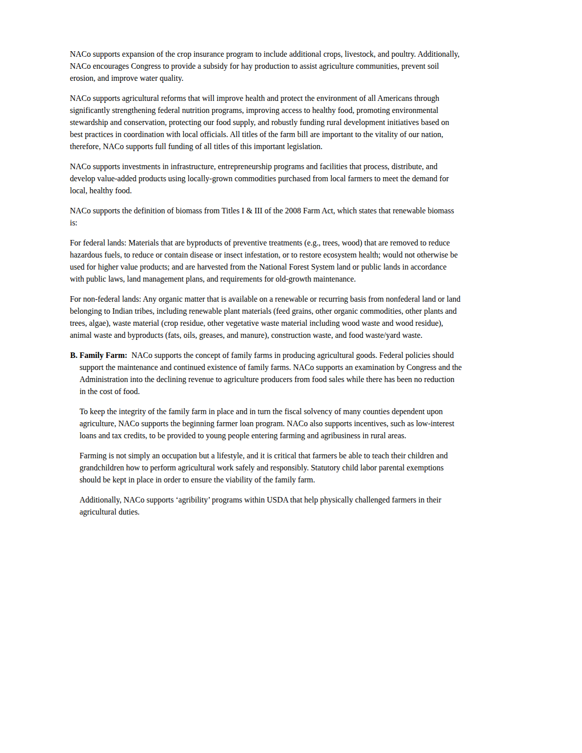NACo supports expansion of the crop insurance program to include additional crops, livestock, and poultry. Additionally, NACo encourages Congress to provide a subsidy for hay production to assist agriculture communities, prevent soil erosion, and improve water quality.
NACo supports agricultural reforms that will improve health and protect the environment of all Americans through significantly strengthening federal nutrition programs, improving access to healthy food, promoting environmental stewardship and conservation, protecting our food supply, and robustly funding rural development initiatives based on best practices in coordination with local officials. All titles of the farm bill are important to the vitality of our nation, therefore, NACo supports full funding of all titles of this important legislation.
NACo supports investments in infrastructure, entrepreneurship programs and facilities that process, distribute, and develop value-added products using locally-grown commodities purchased from local farmers to meet the demand for local, healthy food.
NACo supports the definition of biomass from Titles I & III of the 2008 Farm Act, which states that renewable biomass is:
For federal lands: Materials that are byproducts of preventive treatments (e.g., trees, wood) that are removed to reduce hazardous fuels, to reduce or contain disease or insect infestation, or to restore ecosystem health; would not otherwise be used for higher value products; and are harvested from the National Forest System land or public lands in accordance with public laws, land management plans, and requirements for old-growth maintenance.
For non-federal lands: Any organic matter that is available on a renewable or recurring basis from nonfederal land or land belonging to Indian tribes, including renewable plant materials (feed grains, other organic commodities, other plants and trees, algae), waste material (crop residue, other vegetative waste material including wood waste and wood residue), animal waste and byproducts (fats, oils, greases, and manure), construction waste, and food waste/yard waste.
Family Farm: NACo supports the concept of family farms in producing agricultural goods. Federal policies should support the maintenance and continued existence of family farms. NACo supports an examination by Congress and the Administration into the declining revenue to agriculture producers from food sales while there has been no reduction in the cost of food.
To keep the integrity of the family farm in place and in turn the fiscal solvency of many counties dependent upon agriculture, NACo supports the beginning farmer loan program. NACo also supports incentives, such as low-interest loans and tax credits, to be provided to young people entering farming and agribusiness in rural areas.
Farming is not simply an occupation but a lifestyle, and it is critical that farmers be able to teach their children and grandchildren how to perform agricultural work safely and responsibly. Statutory child labor parental exemptions should be kept in place in order to ensure the viability of the family farm.
Additionally, NACo supports ‘agribility’ programs within USDA that help physically challenged farmers in their agricultural duties.